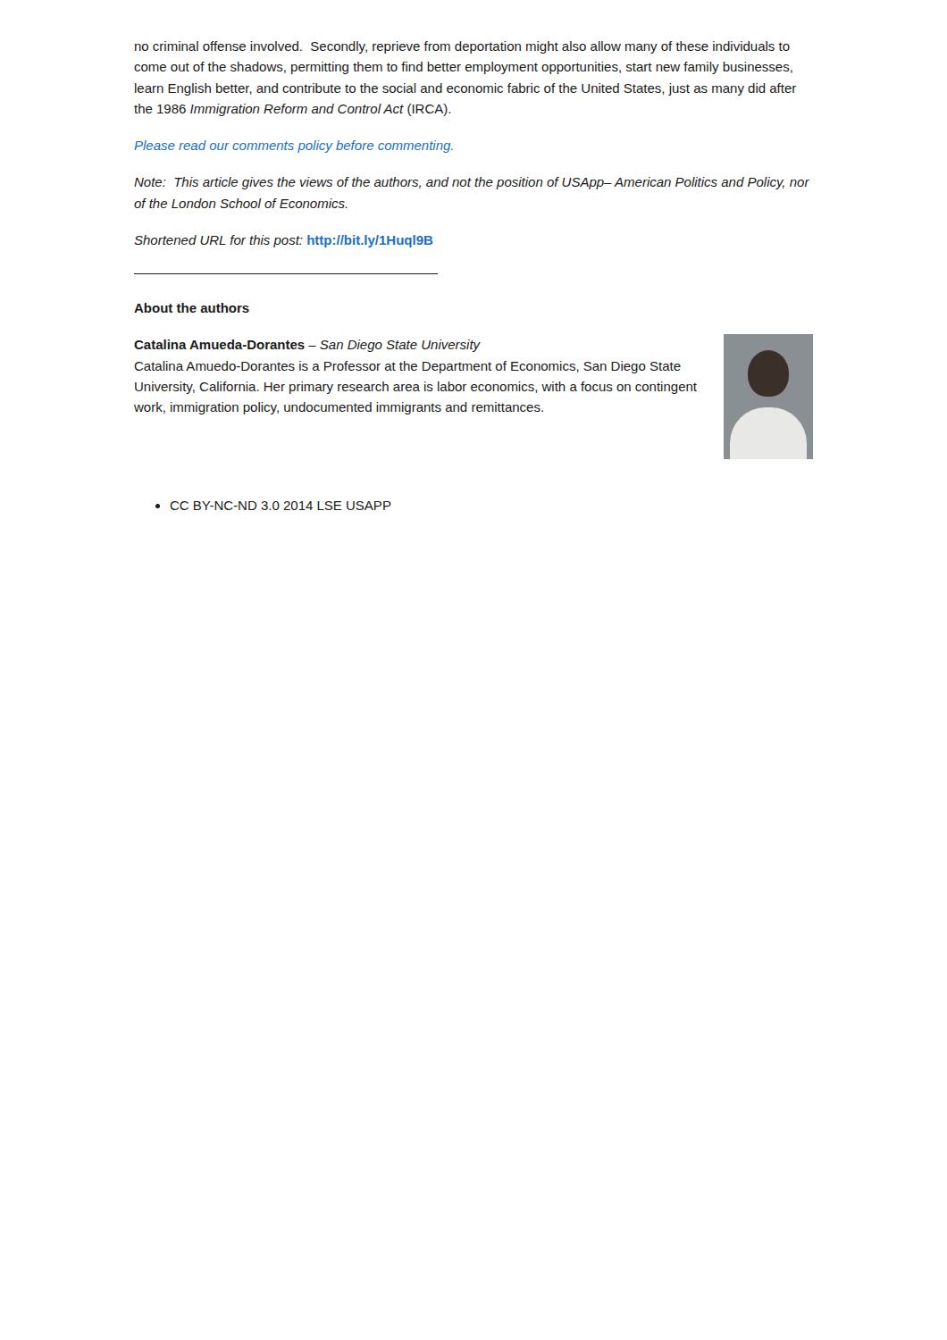no criminal offense involved. Secondly, reprieve from deportation might also allow many of these individuals to come out of the shadows, permitting them to find better employment opportunities, start new family businesses, learn English better, and contribute to the social and economic fabric of the United States, just as many did after the 1986 Immigration Reform and Control Act (IRCA).
Please read our comments policy before commenting.
Note: This article gives the views of the authors, and not the position of USApp– American Politics and Policy, nor of the London School of Economics.
Shortened URL for this post: http://bit.ly/1Huql9B
About the authors
Catalina Amueda-Dorantes – San Diego State University
Catalina Amuedo-Dorantes is a Professor at the Department of Economics, San Diego State University, California. Her primary research area is labor economics, with a focus on contingent work, immigration policy, undocumented immigrants and remittances.
CC BY-NC-ND 3.0 2014 LSE USAPP